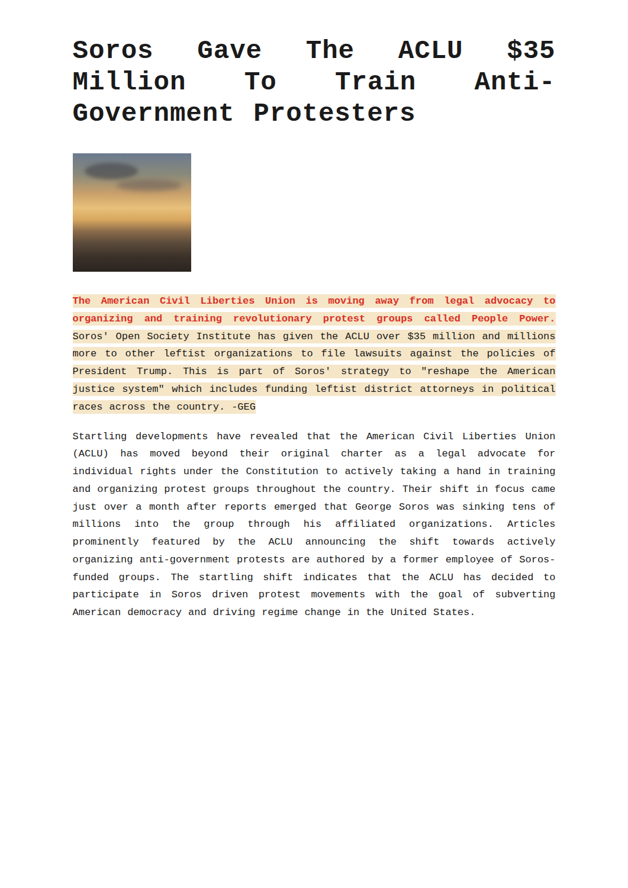Soros Gave The ACLU $35 Million To Train Anti-Government Protesters
The American Civil Liberties Union is moving away from legal advocacy to organizing and training revolutionary protest groups called People Power. Soros' Open Society Institute has given the ACLU over $35 million and millions more to other leftist organizations to file lawsuits against the policies of President Trump. This is part of Soros' strategy to "reshape the American justice system" which includes funding leftist district attorneys in political races across the country. -GEG
Startling developments have revealed that the American Civil Liberties Union (ACLU) has moved beyond their original charter as a legal advocate for individual rights under the Constitution to actively taking a hand in training and organizing protest groups throughout the country. Their shift in focus came just over a month after reports emerged that George Soros was sinking tens of millions into the group through his affiliated organizations. Articles prominently featured by the ACLU announcing the shift towards actively organizing anti-government protests are authored by a former employee of Soros-funded groups. The startling shift indicates that the ACLU has decided to participate in Soros driven protest movements with the goal of subverting American democracy and driving regime change in the United States.